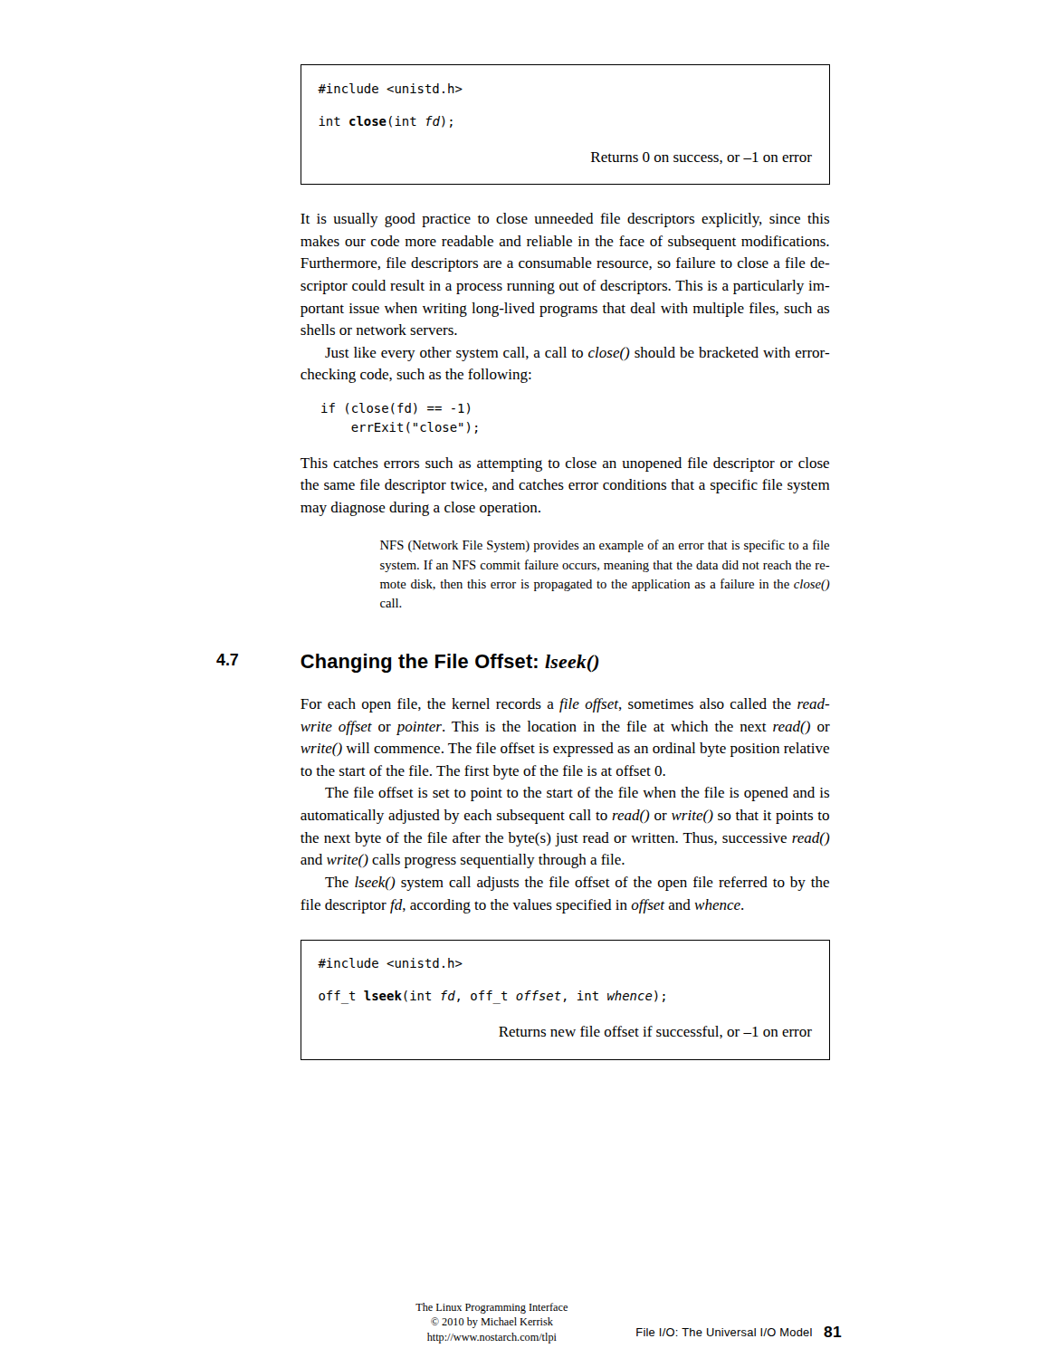#include <unistd.h>
int close(int fd);
Returns 0 on success, or –1 on error
It is usually good practice to close unneeded file descriptors explicitly, since this makes our code more readable and reliable in the face of subsequent modifications. Furthermore, file descriptors are a consumable resource, so failure to close a file descriptor could result in a process running out of descriptors. This is a particularly important issue when writing long-lived programs that deal with multiple files, such as shells or network servers.
Just like every other system call, a call to close() should be bracketed with error-checking code, such as the following:
if (close(fd) == -1)
    errExit("close");
This catches errors such as attempting to close an unopened file descriptor or close the same file descriptor twice, and catches error conditions that a specific file system may diagnose during a close operation.
NFS (Network File System) provides an example of an error that is specific to a file system. If an NFS commit failure occurs, meaning that the data did not reach the remote disk, then this error is propagated to the application as a failure in the close() call.
4.7
Changing the File Offset: lseek()
For each open file, the kernel records a file offset, sometimes also called the read-write offset or pointer. This is the location in the file at which the next read() or write() will commence. The file offset is expressed as an ordinal byte position relative to the start of the file. The first byte of the file is at offset 0.
The file offset is set to point to the start of the file when the file is opened and is automatically adjusted by each subsequent call to read() or write() so that it points to the next byte of the file after the byte(s) just read or written. Thus, successive read() and write() calls progress sequentially through a file.
The lseek() system call adjusts the file offset of the open file referred to by the file descriptor fd, according to the values specified in offset and whence.
#include <unistd.h>
off_t lseek(int fd, off_t offset, int whence);
Returns new file offset if successful, or –1 on error
The Linux Programming Interface
© 2010 by Michael Kerrisk
http://www.nostarch.com/tlpi
File I/O: The Universal I/O Model 81